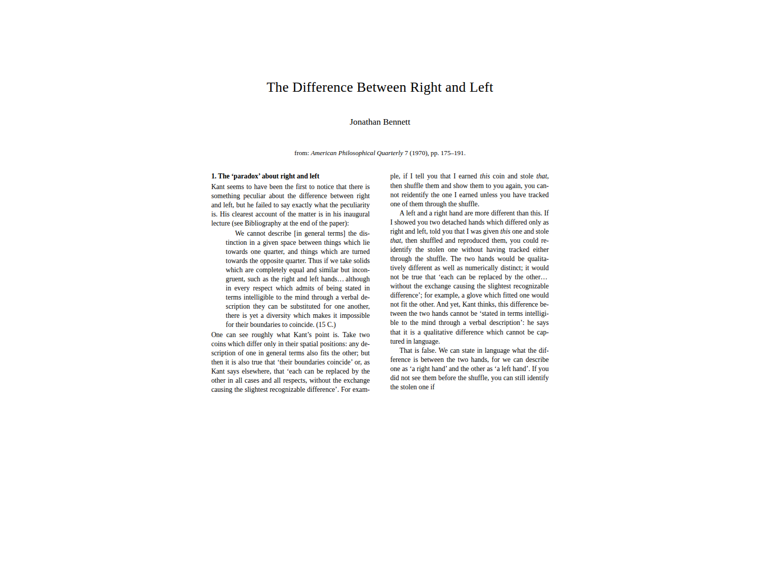The Difference Between Right and Left
Jonathan Bennett
from: American Philosophical Quarterly 7 (1970), pp. 175–191.
1. The ‘paradox’ about right and left
Kant seems to have been the first to notice that there is something peculiar about the difference between right and left, but he failed to say exactly what the peculiarity is. His clearest account of the matter is in his inaugural lecture (see Bibliography at the end of the paper):
We cannot describe [in general terms] the distinction in a given space between things which lie towards one quarter, and things which are turned towards the opposite quarter. Thus if we take solids which are completely equal and similar but incongruent, such as the right and left hands… although in every respect which admits of being stated in terms intelligible to the mind through a verbal description they can be substituted for one another, there is yet a diversity which makes it impossible for their boundaries to coincide. (15 C.)
One can see roughly what Kant’s point is. Take two coins which differ only in their spatial positions: any description of one in general terms also fits the other; but then it is also true that ‘their boundaries coincide’ or, as Kant says elsewhere, that ‘each can be replaced by the other in all cases and all respects, without the exchange causing the slightest recognizable difference’. For example, if I tell you that I earned this coin and stole that, then shuffle them and show them to you again, you cannot reidentify the one I earned unless you have tracked one of them through the shuffle.
A left and a right hand are more different than this. If I showed you two detached hands which differed only as right and left, told you that I was given this one and stole that, then shuffled and reproduced them, you could re-identify the stolen one without having tracked either through the shuffle. The two hands would be qualitatively different as well as numerically distinct; it would not be true that ‘each can be replaced by the other… without the exchange causing the slightest recognizable difference’; for example, a glove which fitted one would not fit the other. And yet, Kant thinks, this difference between the two hands cannot be ‘stated in terms intelligible to the mind through a verbal description’: he says that it is a qualitative difference which cannot be captured in language.
That is false. We can state in language what the difference is between the two hands, for we can describe one as ‘a right hand’ and the other as ‘a left hand’. If you did not see them before the shuffle, you can still identify the stolen one if